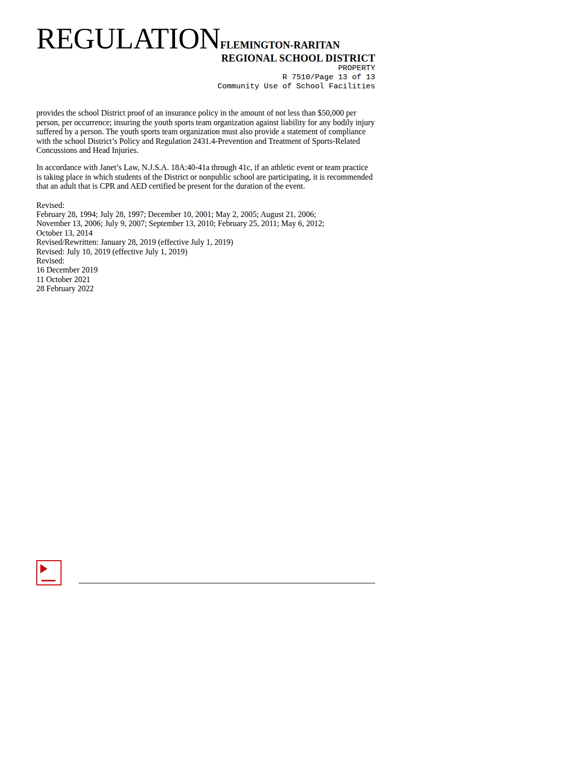REGULATION FLEMINGTON-RARITAN
REGIONAL SCHOOL DISTRICT
PROPERTY
R 7510/Page 13 of 13
Community Use of School Facilities
provides the school District proof of an insurance policy in the amount of not less than $50,000 per person, per occurrence; insuring the youth sports team organization against liability for any bodily injury suffered by a person. The youth sports team organization must also provide a statement of compliance with the school District’s Policy and Regulation 2431.4-Prevention and Treatment of Sports-Related Concussions and Head Injuries.
In accordance with Janet’s Law, N.J.S.A. 18A:40-41a through 41c, if an athletic event or team practice is taking place in which students of the District or nonpublic school are participating, it is recommended that an adult that is CPR and AED certified be present for the duration of the event.
Revised:
February 28, 1994; July 28, 1997; December 10, 2001; May 2, 2005; August 21, 2006;
November 13, 2006; July 9, 2007; September 13, 2010; February 25, 2011; May 6, 2012;
October 13, 2014
Revised/Rewritten: January 28, 2019 (effective July 1, 2019)
Revised: July 10, 2019 (effective July 1, 2019)
Revised:
16 December 2019
11 October 2021
28 February 2022